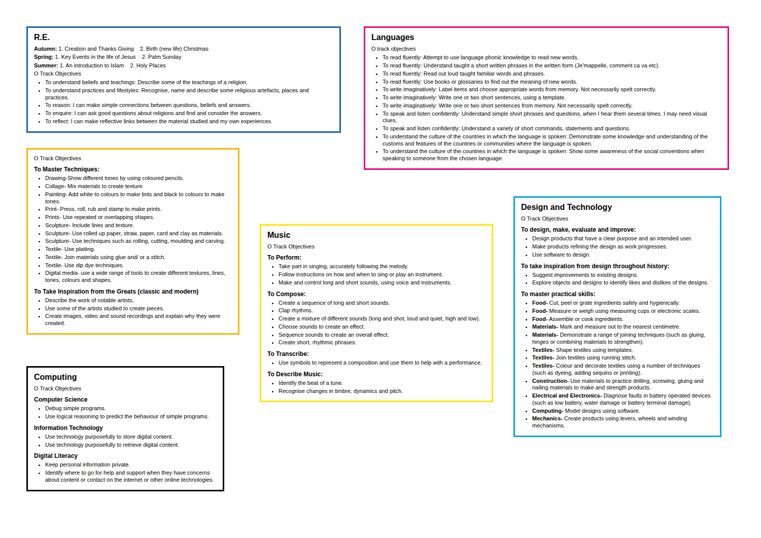R.E.
Autumn: 1. Creation and Thanks Giving 2. Birth (new life) Christmas
Spring: 1. Key Events in the life of Jesus 2. Palm Sunday
Summer: 1. An introduction to Islam 2. Holy Places
O Track Objectives
To understand beliefs and teachings: Describe some of the teachings of a religion.
To understand practices and lifestyles: Recognise, name and describe some religious artefacts, places and practices.
To reason: I can make simple connections between questions, beliefs and answers.
To enquire: I can ask good questions about religions and find and consider the answers.
To reflect: I can make reflective links between the material studied and my own experiences.
O Track Objectives
To Master Techniques:
Drawing-Show different tones by using coloured pencils.
Collage- Mix materials to create texture.
Painting- Add white to colours to make tints and black to colours to make tones.
Print- Press, roll, rub and stamp to make prints.
Prints- Use repeated or overlapping shapes.
Sculpture- Include lines and texture.
Sculpture- Use rolled up paper, straw, paper, card and clay as materials.
Sculpture- Use techniques such as rolling, cutting, moulding and carving.
Textile- Use plaiting.
Textile- Join materials using glue and/ or a stitch.
Textile- Use dip dye techniques.
Digital media- use a wide range of tools to create different textures, lines, tones, colours and shapes.
To Take Inspiration from the Greats (classic and modern)
Describe the work of notable artists,
Use some of the artists studied to create pieces.
Create images, video and sound recordings and explain why they were created.
Computing
O Track Objectives
Computer Science
Debug simple programs.
Use logical reasoning to predict the behaviour of simple programs.
Information Technology
Use technology purposefully to store digital content.
Use technology purposefully to retrieve digital content.
Digital Literacy
Keep personal information private.
Identify where to go for help and support when they have concerns about content or contact on the internet or other online technologies.
Music
O Track Objectives
To Perform:
Take part in singing, accurately following the melody.
Follow instructions on how and when to sing or play an instrument.
Make and control long and short sounds, using voice and instruments.
To Compose:
Create a sequence of long and short sounds.
Clap rhythms.
Create a mixture of different sounds (long and shot, loud and quiet, high and low).
Choose sounds to create an effect.
Sequence sounds to create an overall effect.
Create short, rhythmic phrases.
To Transcribe:
Use symbols to represent a composition and use them to help with a performance.
To Describe Music:
Identify the beat of a tune.
Recognise changes in timbre, dynamics and pitch.
Languages
O track objectives
To read fluently: Attempt to use language phonic knowledge to read new words.
To read fluently: Understand taught a short written phrases in the written form (Je'mappelle, comment ca va etc).
To read fluently: Read out loud taught familiar words and phrases.
To read fluently: Use books or glossaries to find out the meaning of new words.
To write imaginatively: Label items and choose appropriate words from memory. Not necessarily spelt correctly.
To write imaginatively: Write one or two short sentences, using a template.
To write imaginatively: Write one or two short sentences from memory. Not necessarily spelt correctly.
To speak and listen confidently: Understand simple short phrases and questions, when I hear them several times. I may need visual clues.
To speak and listen confidently: Understand a variety of short commands, statements and questions.
To understand the culture of the countries in which the language is spoken: Demonstrate some knowledge and understanding of the customs and features of the countries or communities where the language is spoken.
To understand the culture of the countries in which the language is spoken: Show some awareness of the social conventions when speaking to someone from the chosen language.
Design and Technology
O Track Objectives
To design, make, evaluate and improve:
Design products that have a clear purpose and an intended user.
Make products refining the design as work progresses.
Use software to design.
To take inspiration from design throughout history:
Suggest improvements to existing designs.
Explore objects and designs to identify likes and dislikes of the designs.
To master practical skills:
Food- Cut, peel or grate ingredients safely and hygienically.
Food- Measure or weigh using measuring cups or electronic scales.
Food- Assemble or cook ingredients.
Materials- Mark and measure out to the nearest centimetre.
Materials- Demonstrate a range of joining techniques (such as gluing, hinges or combining materials to strengthen).
Textiles- Shape textiles using templates.
Textiles- Join textiles using running stitch.
Textiles- Colour and decorate textiles using a number of techniques (such as dyeing, adding sequins or printing).
Construction- Use materials to practice drilling, screwing, gluing and nailing materials to make and strength products.
Electrical and Electronics- Diagnose faults in battery operated devices (such as low battery, water damage or battery terminal damage).
Computing- Model designs using software.
Mechanics- Create products using levers, wheels and winding mechanisms.